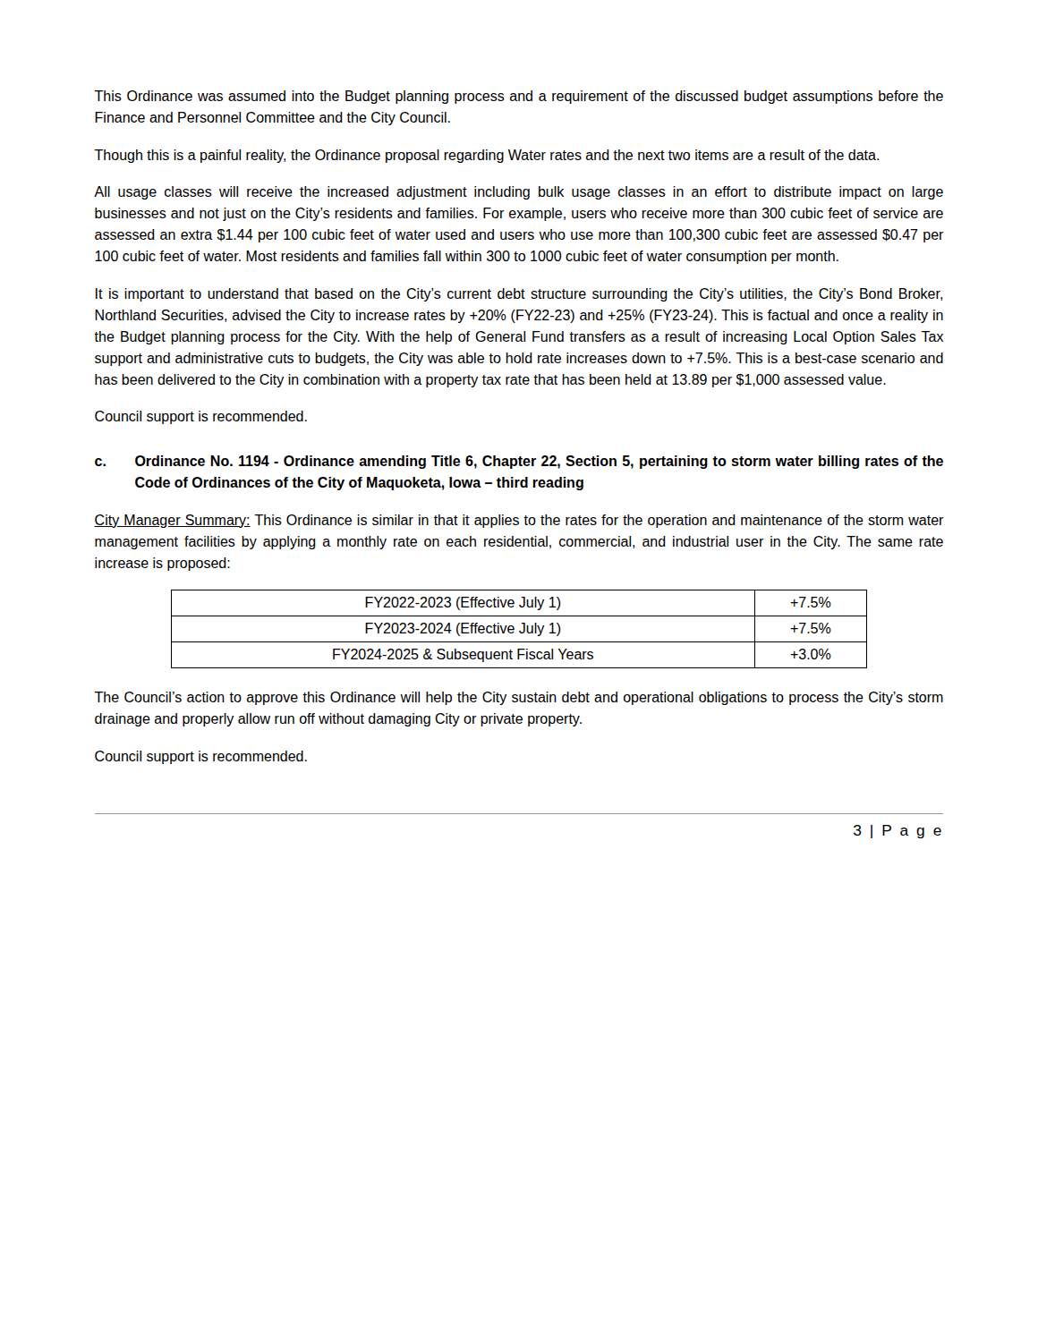This Ordinance was assumed into the Budget planning process and a requirement of the discussed budget assumptions before the Finance and Personnel Committee and the City Council.
Though this is a painful reality, the Ordinance proposal regarding Water rates and the next two items are a result of the data.
All usage classes will receive the increased adjustment including bulk usage classes in an effort to distribute impact on large businesses and not just on the City’s residents and families. For example, users who receive more than 300 cubic feet of service are assessed an extra $1.44 per 100 cubic feet of water used and users who use more than 100,300 cubic feet are assessed $0.47 per 100 cubic feet of water. Most residents and families fall within 300 to 1000 cubic feet of water consumption per month.
It is important to understand that based on the City’s current debt structure surrounding the City’s utilities, the City’s Bond Broker, Northland Securities, advised the City to increase rates by +20% (FY22-23) and +25% (FY23-24). This is factual and once a reality in the Budget planning process for the City. With the help of General Fund transfers as a result of increasing Local Option Sales Tax support and administrative cuts to budgets, the City was able to hold rate increases down to +7.5%. This is a best-case scenario and has been delivered to the City in combination with a property tax rate that has been held at 13.89 per $1,000 assessed value.
Council support is recommended.
c.
Ordinance No. 1194 - Ordinance amending Title 6, Chapter 22, Section 5, pertaining to storm water billing rates of the Code of Ordinances of the City of Maquoketa, Iowa – third reading
City Manager Summary: This Ordinance is similar in that it applies to the rates for the operation and maintenance of the storm water management facilities by applying a monthly rate on each residential, commercial, and industrial user in the City. The same rate increase is proposed:
| FY2022-2023 (Effective July 1) | +7.5% |
| FY2023-2024 (Effective July 1) | +7.5% |
| FY2024-2025 & Subsequent Fiscal Years | +3.0% |
The Council’s action to approve this Ordinance will help the City sustain debt and operational obligations to process the City’s storm drainage and properly allow run off without damaging City or private property.
Council support is recommended.
3 | P a g e